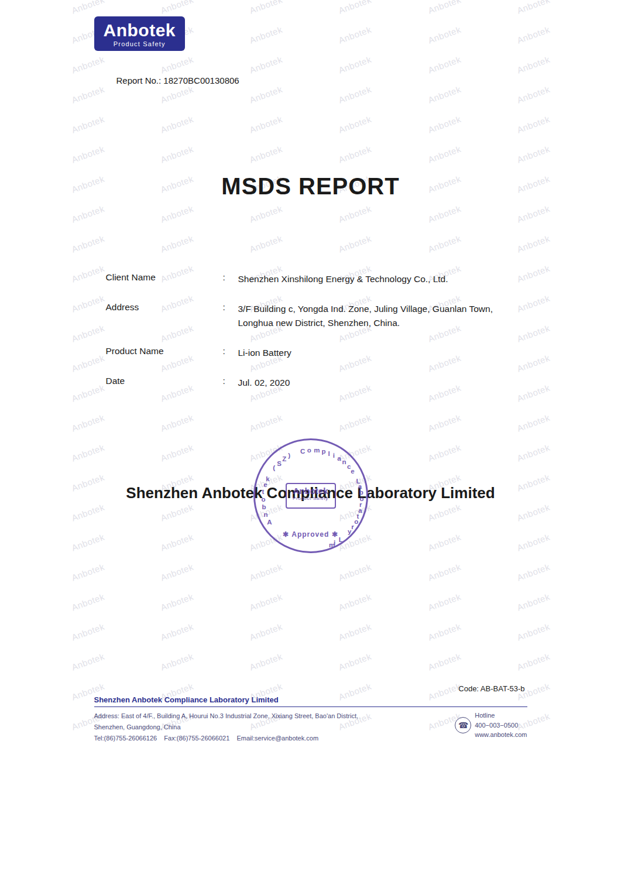Anbotek Anbotek Anbotek Anbotek Anbotek Anbotek
Anbotek Anbotek Anbotek Anbotek Anbotek Anbotek
Anbotek Anbotek Anbotek Anbotek Anbotek Anbotek
Anbotek Anbotek Anbotek Anbotek Anbotek Anbotek
Anbotek Anbotek Anbotek Anbotek Anbotek Anbotek
Anbotek Anbotek Anbotek Anbotek Anbotek Anbotek
Anbotek Anbotek Anbotek Anbotek Anbotek Anbotek
Anbotek Anbotek Anbotek Anbotek Anbotek Anbotek
Anbotek Anbotek Anbotek Anbotek Anbotek Anbotek
Anbotek Anbotek Anbotek Anbotek Anbotek Anbotek
Anbotek Anbotek Anbotek Anbotek Anbotek Anbotek
Anbotek Anbotek Anbotek Anbotek Anbotek Anbotek
Anbotek Anbotek Anbotek Anbotek Anbotek Anbotek
Anbotek Anbotek Anbotek Anbotek Anbotek Anbotek
Anbotek Anbotek Anbotek Anbotek Anbotek Anbotek
Anbotek Anbotek Anbotek Anbotek Anbotek Anbotek
Anbotek Anbotek Anbotek Anbotek Anbotek Anbotek
Anbotek Anbotek Anbotek Anbotek Anbotek Anbotek
Anbotek Anbotek Anbotek Anbotek Anbotek Anbotek
Anbotek Anbotek Anbotek Anbotek Anbotek Anbotek
Anbotek Anbotek Anbotek Anbotek Anbotek Anbotek
Anbotek Anbotek Anbotek Anbotek Anbotek Anbotek
Anbotek Anbotek Anbotek Anbotek Anbotek Anbotek
Anbotek Anbotek Anbotek Anbotek Anbotek Anbotek
Anbotek Anbotek Anbotek Anbotek Anbotek Anbotek
Anbotek Anbotek Anbotek Anbotek Anbotek Anbotek
Anbotek Anbotek Anbotek Anbotek Anbotek Anbotek
Anbotek Anbotek Anbotek Anbotek Anbotek Anbotek
Anbotek
Product Safety
Report No.: 18270BC00130806
MSDS REPORT
| Client Name | : | Shenzhen Xinshilong Energy & Technology Co., Ltd. |
| Address | : | 3/F Building c, Yongda Ind. Zone, Juling Village, Guanlan Town, Longhua new District, Shenzhen, China. |
| Product Name | : | Li-ion Battery |
| Date | : | Jul. 02, 2020 |
A n b o t e k ( S Z ) C o m p l i a n c e L a b o r a t o r y L i m
Anbotek
Product Safety
✱ Approved ✱
Shenzhen Anbotek Compliance Laboratory Limited
Code: AB-BAT-53-b
Shenzhen Anbotek Compliance Laboratory Limited
Address: East of 4/F., Building A, Hourui No.3 Industrial Zone, Xixiang Street, Bao'an District,
Shenzhen, Guangdong, China
Tel:(86)755-26066126 Fax:(86)755-26066021 Email:service@anbotek.com
Hotline
400−003−0500
www.anbotek.com